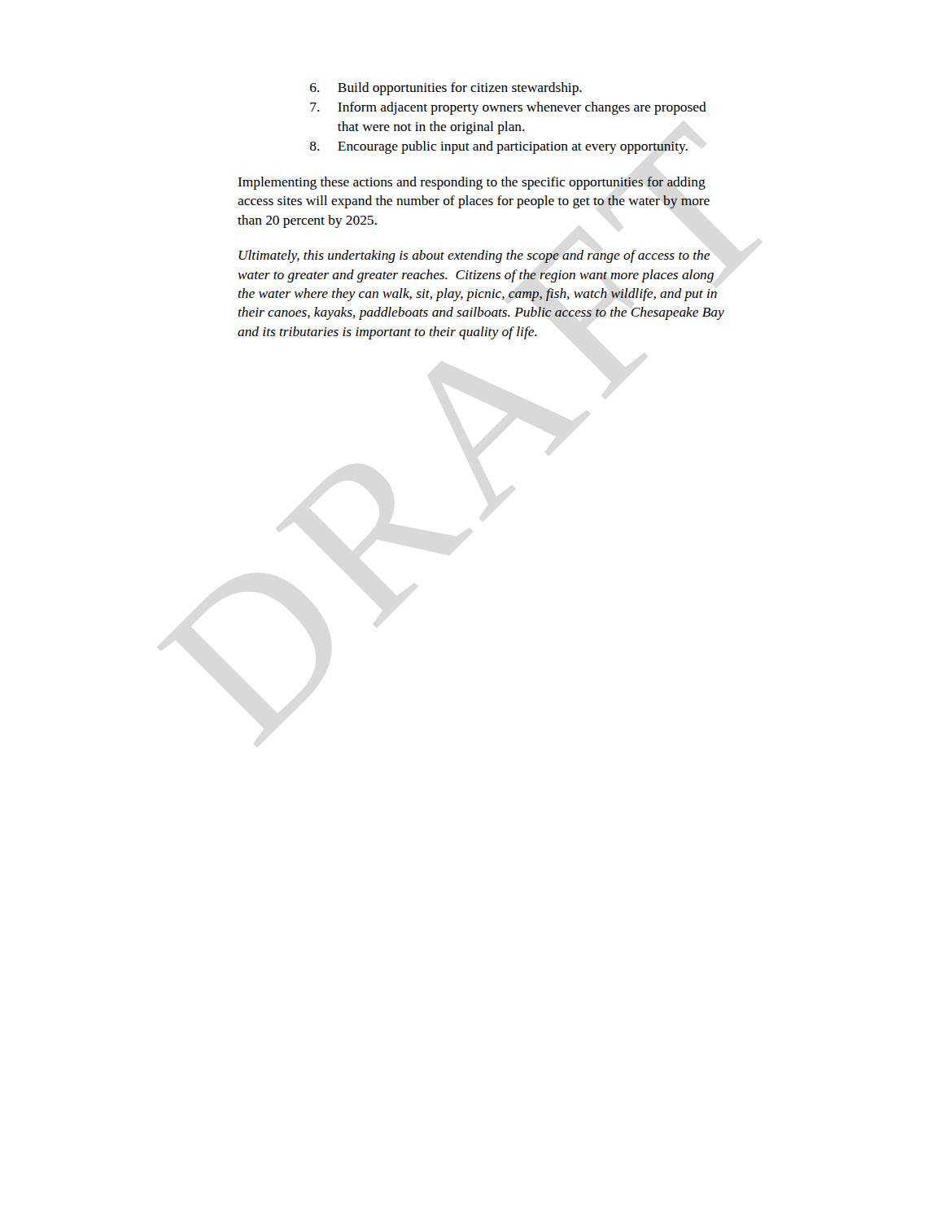DRAFT
Build opportunities for citizen stewardship.
Inform adjacent property owners whenever changes are proposed that were not in the original plan.
Encourage public input and participation at every opportunity.
Implementing these actions and responding to the specific opportunities for adding access sites will expand the number of places for people to get to the water by more than 20 percent by 2025.
Ultimately, this undertaking is about extending the scope and range of access to the water to greater and greater reaches. Citizens of the region want more places along the water where they can walk, sit, play, picnic, camp, fish, watch wildlife, and put in their canoes, kayaks, paddleboats and sailboats. Public access to the Chesapeake Bay and its tributaries is important to their quality of life.